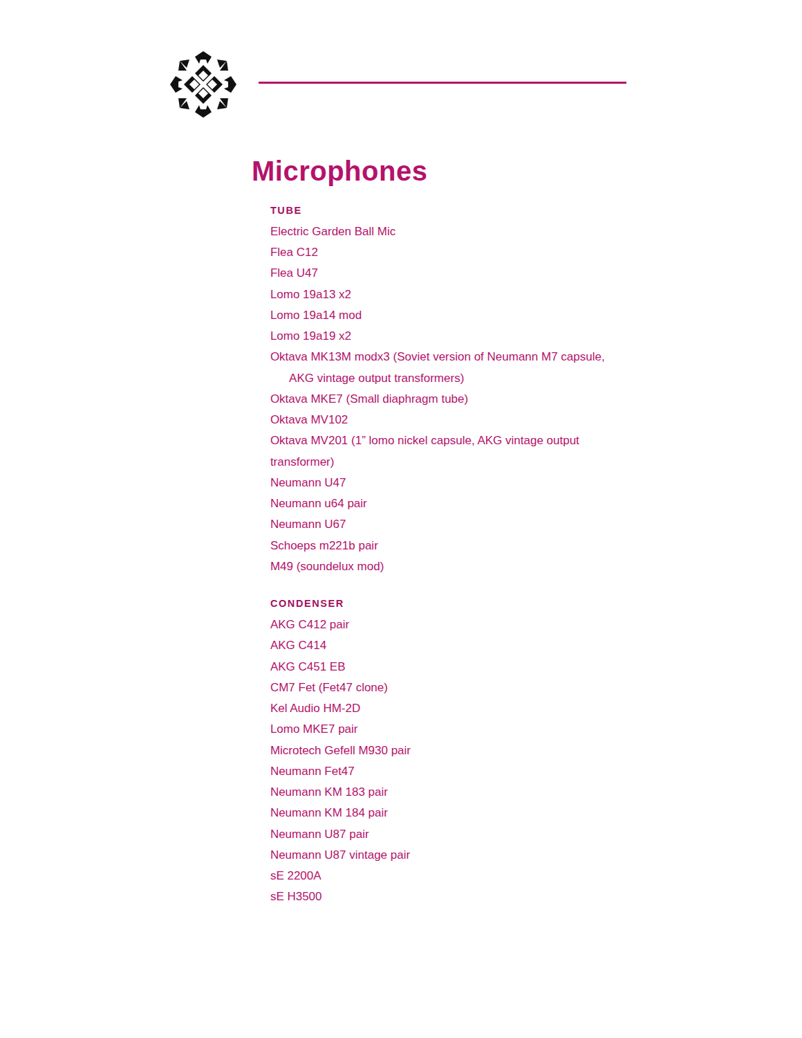Microphones
Tube
Electric Garden Ball Mic
Flea C12
Flea U47
Lomo 19a13 x2
Lomo 19a14 mod
Lomo 19a19 x2
Oktava MK13M modx3 (Soviet version of Neumann M7 capsule,AKG vintage output transformers)
Oktava MKE7 (Small diaphragm tube)
Oktava MV102
Oktava MV201 (1” lomo nickel capsule, AKG vintage output transformer)
Neumann U47
Neumann u64 pair
Neumann U67
Schoeps m221b pair
M49 (soundelux mod)
Condenser
AKG C412 pair
AKG C414
AKG C451 EB
CM7 Fet (Fet47 clone)
Kel Audio HM-2D
Lomo MKE7 pair
Microtech Gefell M930 pair
Neumann Fet47
Neumann KM 183 pair
Neumann KM 184 pair
Neumann U87 pair
Neumann U87 vintage pair
sE 2200A
sE H3500